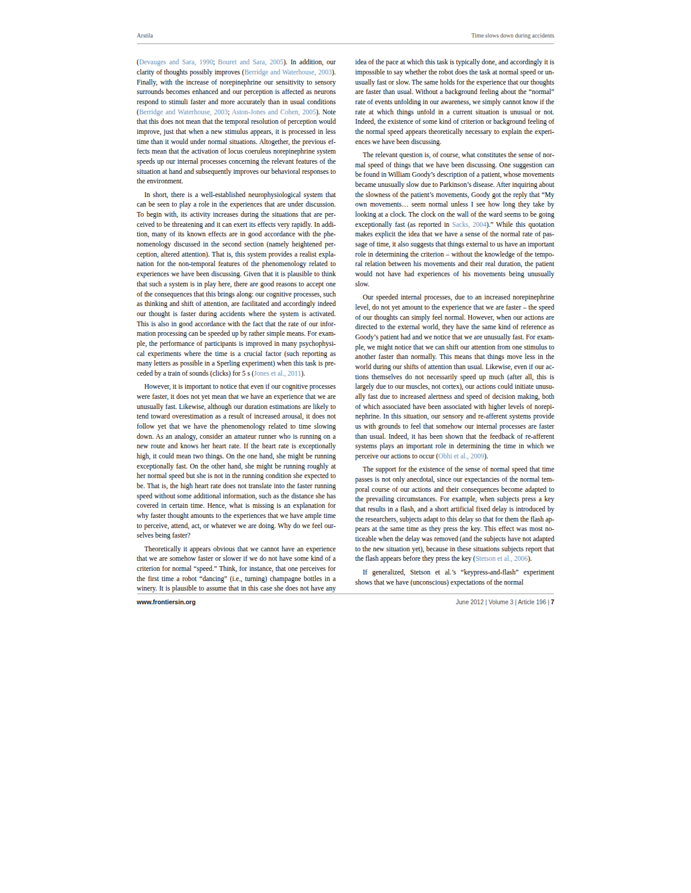Arstila
Time slows down during accidents
(Devauges and Sara, 1990; Bouret and Sara, 2005). In addition, our clarity of thoughts possibly improves (Berridge and Waterhouse, 2003). Finally, with the increase of norepinephrine our sensitivity to sensory surrounds becomes enhanced and our perception is affected as neurons respond to stimuli faster and more accurately than in usual conditions (Berridge and Waterhouse, 2003; Aston-Jones and Cohen, 2005). Note that this does not mean that the temporal resolution of perception would improve, just that when a new stimulus appears, it is processed in less time than it would under normal situations. Altogether, the previous effects mean that the activation of locus coeruleus norepinephrine system speeds up our internal processes concerning the relevant features of the situation at hand and subsequently improves our behavioral responses to the environment.
In short, there is a well-established neurophysiological system that can be seen to play a role in the experiences that are under discussion. To begin with, its activity increases during the situations that are perceived to be threatening and it can exert its effects very rapidly. In addition, many of its known effects are in good accordance with the phenomenology discussed in the second section (namely heightened perception, altered attention). That is, this system provides a realist explanation for the non-temporal features of the phenomenology related to experiences we have been discussing. Given that it is plausible to think that such a system is in play here, there are good reasons to accept one of the consequences that this brings along: our cognitive processes, such as thinking and shift of attention, are facilitated and accordingly indeed our thought is faster during accidents where the system is activated. This is also in good accordance with the fact that the rate of our information processing can be speeded up by rather simple means. For example, the performance of participants is improved in many psychophysical experiments where the time is a crucial factor (such reporting as many letters as possible in a Sperling experiment) when this task is preceded by a train of sounds (clicks) for 5 s (Jones et al., 2011).
However, it is important to notice that even if our cognitive processes were faster, it does not yet mean that we have an experience that we are unusually fast. Likewise, although our duration estimations are likely to tend toward overestimation as a result of increased arousal, it does not follow yet that we have the phenomenology related to time slowing down. As an analogy, consider an amateur runner who is running on a new route and knows her heart rate. If the heart rate is exceptionally high, it could mean two things. On the one hand, she might be running exceptionally fast. On the other hand, she might be running roughly at her normal speed but she is not in the running condition she expected to be. That is, the high heart rate does not translate into the faster running speed without some additional information, such as the distance she has covered in certain time. Hence, what is missing is an explanation for why faster thought amounts to the experiences that we have ample time to perceive, attend, act, or whatever we are doing. Why do we feel ourselves being faster?
Theoretically it appears obvious that we cannot have an experience that we are somehow faster or slower if we do not have some kind of a criterion for normal “speed.” Think, for instance, that one perceives for the first time a robot “dancing” (i.e., turning) champagne bottles in a winery. It is plausible to assume that in this case she does not have any idea of the pace at which this task is typically done, and accordingly it is impossible to say whether the robot does the task at normal speed or unusually fast or slow. The same holds for the experience that our thoughts are faster than usual. Without a background feeling about the “normal” rate of events unfolding in our awareness, we simply cannot know if the rate at which things unfold in a current situation is unusual or not. Indeed, the existence of some kind of criterion or background feeling of the normal speed appears theoretically necessary to explain the experiences we have been discussing.
The relevant question is, of course, what constitutes the sense of normal speed of things that we have been discussing. One suggestion can be found in William Goody’s description of a patient, whose movements became unusually slow due to Parkinson’s disease. After inquiring about the slowness of the patient’s movements, Goody got the reply that “My own movements… seem normal unless I see how long they take by looking at a clock. The clock on the wall of the ward seems to be going exceptionally fast (as reported in Sacks, 2004).” While this quotation makes explicit the idea that we have a sense of the normal rate of passage of time, it also suggests that things external to us have an important role in determining the criterion – without the knowledge of the temporal relation between his movements and their real duration, the patient would not have had experiences of his movements being unusually slow.
Our speeded internal processes, due to an increased norepinephrine level, do not yet amount to the experience that we are faster – the speed of our thoughts can simply feel normal. However, when our actions are directed to the external world, they have the same kind of reference as Goody’s patient had and we notice that we are unusually fast. For example, we might notice that we can shift our attention from one stimulus to another faster than normally. This means that things move less in the world during our shifts of attention than usual. Likewise, even if our actions themselves do not necessarily speed up much (after all, this is largely due to our muscles, not cortex), our actions could initiate unusually fast due to increased alertness and speed of decision making, both of which associated have been associated with higher levels of norepinephrine. In this situation, our sensory and re-afferent systems provide us with grounds to feel that somehow our internal processes are faster than usual. Indeed, it has been shown that the feedback of re-afferent systems plays an important role in determining the time in which we perceive our actions to occur (Obhi et al., 2009).
The support for the existence of the sense of normal speed that time passes is not only anecdotal, since our expectancies of the normal temporal course of our actions and their consequences become adapted to the prevailing circumstances. For example, when subjects press a key that results in a flash, and a short artificial fixed delay is introduced by the researchers, subjects adapt to this delay so that for them the flash appears at the same time as they press the key. This effect was most noticeable when the delay was removed (and the subjects have not adapted to the new situation yet), because in these situations subjects report that the flash appears before they press the key (Stetson et al., 2006).
If generalized, Stetson et al.’s “keypress-and-flash” experiment shows that we have (unconscious) expectations of the normal
www.frontiersin.org
June 2012 | Volume 3 | Article 196 | 7